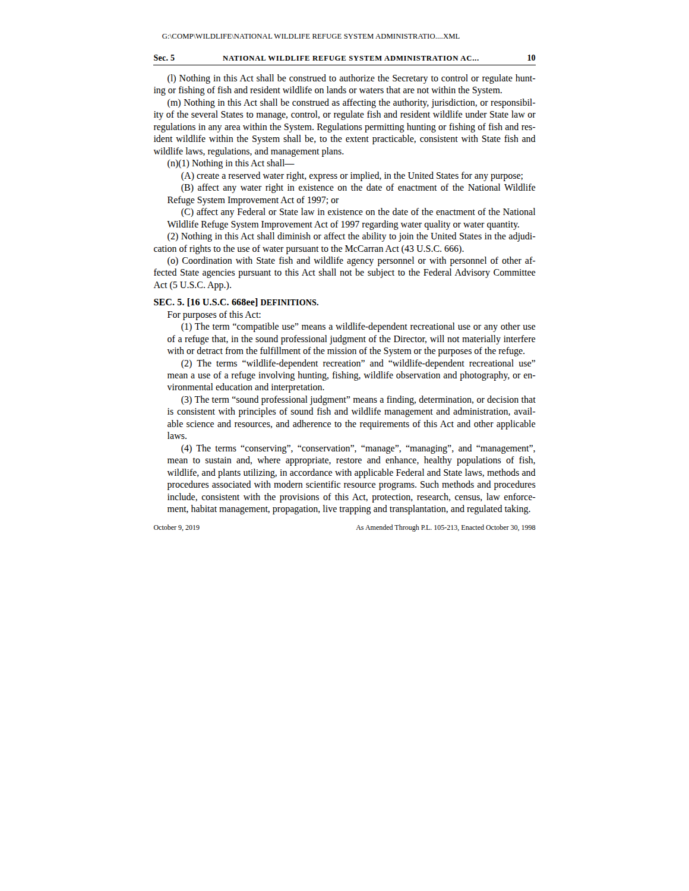G:\COMP\WILDLIFE\NATIONAL WILDLIFE REFUGE SYSTEM ADMINISTRATIO....XML
Sec. 5 NATIONAL WILDLIFE REFUGE SYSTEM ADMINISTRATION AC... 10
(l) Nothing in this Act shall be construed to authorize the Secretary to control or regulate hunting or fishing of fish and resident wildlife on lands or waters that are not within the System.
(m) Nothing in this Act shall be construed as affecting the authority, jurisdiction, or responsibility of the several States to manage, control, or regulate fish and resident wildlife under State law or regulations in any area within the System. Regulations permitting hunting or fishing of fish and resident wildlife within the System shall be, to the extent practicable, consistent with State fish and wildlife laws, regulations, and management plans.
(n)(1) Nothing in this Act shall—
(A) create a reserved water right, express or implied, in the United States for any purpose;
(B) affect any water right in existence on the date of enactment of the National Wildlife Refuge System Improvement Act of 1997; or
(C) affect any Federal or State law in existence on the date of the enactment of the National Wildlife Refuge System Improvement Act of 1997 regarding water quality or water quantity.
(2) Nothing in this Act shall diminish or affect the ability to join the United States in the adjudication of rights to the use of water pursuant to the McCarran Act (43 U.S.C. 666).
(o) Coordination with State fish and wildlife agency personnel or with personnel of other affected State agencies pursuant to this Act shall not be subject to the Federal Advisory Committee Act (5 U.S.C. App.).
SEC. 5. [16 U.S.C. 668ee] DEFINITIONS.
For purposes of this Act:
(1) The term “compatible use” means a wildlife-dependent recreational use or any other use of a refuge that, in the sound professional judgment of the Director, will not materially interfere with or detract from the fulfillment of the mission of the System or the purposes of the refuge.
(2) The terms “wildlife-dependent recreation” and “wildlife-dependent recreational use” mean a use of a refuge involving hunting, fishing, wildlife observation and photography, or environmental education and interpretation.
(3) The term “sound professional judgment” means a finding, determination, or decision that is consistent with principles of sound fish and wildlife management and administration, available science and resources, and adherence to the requirements of this Act and other applicable laws.
(4) The terms “conserving”, “conservation”, “manage”, “managing”, and “management”, mean to sustain and, where appropriate, restore and enhance, healthy populations of fish, wildlife, and plants utilizing, in accordance with applicable Federal and State laws, methods and procedures associated with modern scientific resource programs. Such methods and procedures include, consistent with the provisions of this Act, protection, research, census, law enforcement, habitat management, propagation, live trapping and transplantation, and regulated taking.
October 9, 2019 As Amended Through P.L. 105-213, Enacted October 30, 1998